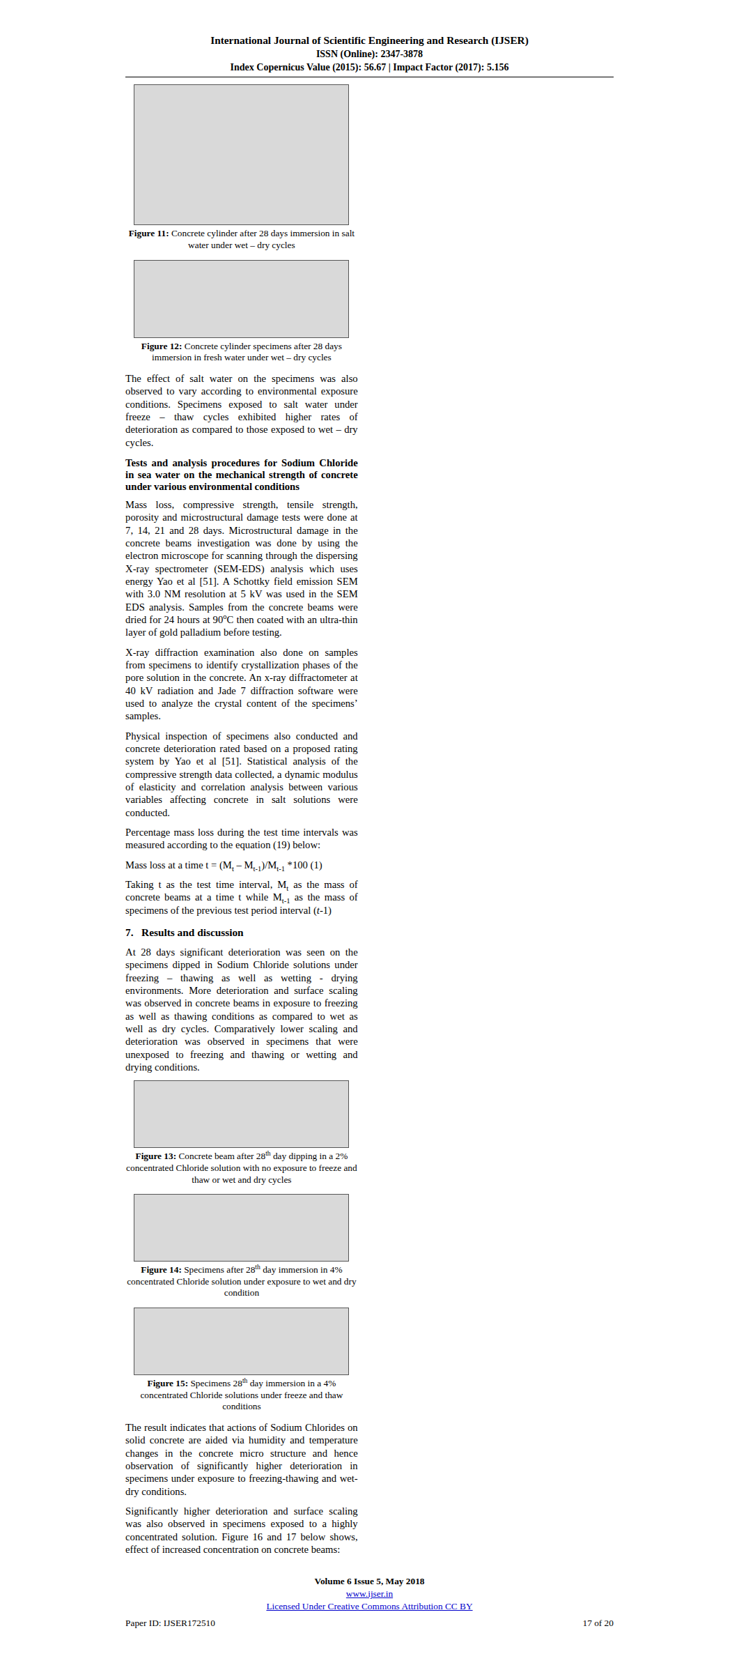International Journal of Scientific Engineering and Research (IJSER)
ISSN (Online): 2347-3878
Index Copernicus Value (2015): 56.67 | Impact Factor (2017): 5.156
Figure 11: Concrete cylinder after 28 days immersion in salt water under wet – dry cycles
Figure 12: Concrete cylinder specimens after 28 days immersion in fresh water under wet – dry cycles
The effect of salt water on the specimens was also observed to vary according to environmental exposure conditions. Specimens exposed to salt water under freeze – thaw cycles exhibited higher rates of deterioration as compared to those exposed to wet – dry cycles.
Tests and analysis procedures for Sodium Chloride in sea water on the mechanical strength of concrete under various environmental conditions
Mass loss, compressive strength, tensile strength, porosity and microstructural damage tests were done at 7, 14, 21 and 28 days. Microstructural damage in the concrete beams investigation was done by using the electron microscope for scanning through the dispersing X-ray spectrometer (SEM-EDS) analysis which uses energy Yao et al [51]. A Schottky field emission SEM with 3.0 NM resolution at 5 kV was used in the SEM EDS analysis. Samples from the concrete beams were dried for 24 hours at 90oC then coated with an ultra-thin layer of gold palladium before testing.
X-ray diffraction examination also done on samples from specimens to identify crystallization phases of the pore solution in the concrete. An x-ray diffractometer at 40 kV radiation and Jade 7 diffraction software were used to analyze the crystal content of the specimens’ samples.
Physical inspection of specimens also conducted and concrete deterioration rated based on a proposed rating system by Yao et al [51]. Statistical analysis of the compressive strength data collected, a dynamic modulus of elasticity and correlation analysis between various variables affecting concrete in salt solutions were conducted.
Percentage mass loss during the test time intervals was measured according to the equation (19) below:
Mass loss at a time t = (Mt – Mt-1)/Mt-1 *100 (1)
Taking t as the test time interval, Mt as the mass of concrete beams at a time t while Mt-1 as the mass of specimens of the previous test period interval (t-1)
7. Results and discussion
At 28 days significant deterioration was seen on the specimens dipped in Sodium Chloride solutions under freezing – thawing as well as wetting - drying environments. More deterioration and surface scaling was observed in concrete beams in exposure to freezing as well as thawing conditions as compared to wet as well as dry cycles. Comparatively lower scaling and deterioration was observed in specimens that were unexposed to freezing and thawing or wetting and drying conditions.
Figure 13: Concrete beam after 28th day dipping in a 2% concentrated Chloride solution with no exposure to freeze and thaw or wet and dry cycles
Figure 14: Specimens after 28th day immersion in 4% concentrated Chloride solution under exposure to wet and dry condition
Figure 15: Specimens 28th day immersion in a 4% concentrated Chloride solutions under freeze and thaw conditions
The result indicates that actions of Sodium Chlorides on solid concrete are aided via humidity and temperature changes in the concrete micro structure and hence observation of significantly higher deterioration in specimens under exposure to freezing-thawing and wet-dry conditions.
Significantly higher deterioration and surface scaling was also observed in specimens exposed to a highly concentrated solution. Figure 16 and 17 below shows, effect of increased concentration on concrete beams:
Volume 6 Issue 5, May 2018
www.ijser.in
Licensed Under Creative Commons Attribution CC BY
Paper ID: IJSER172510 17 of 20